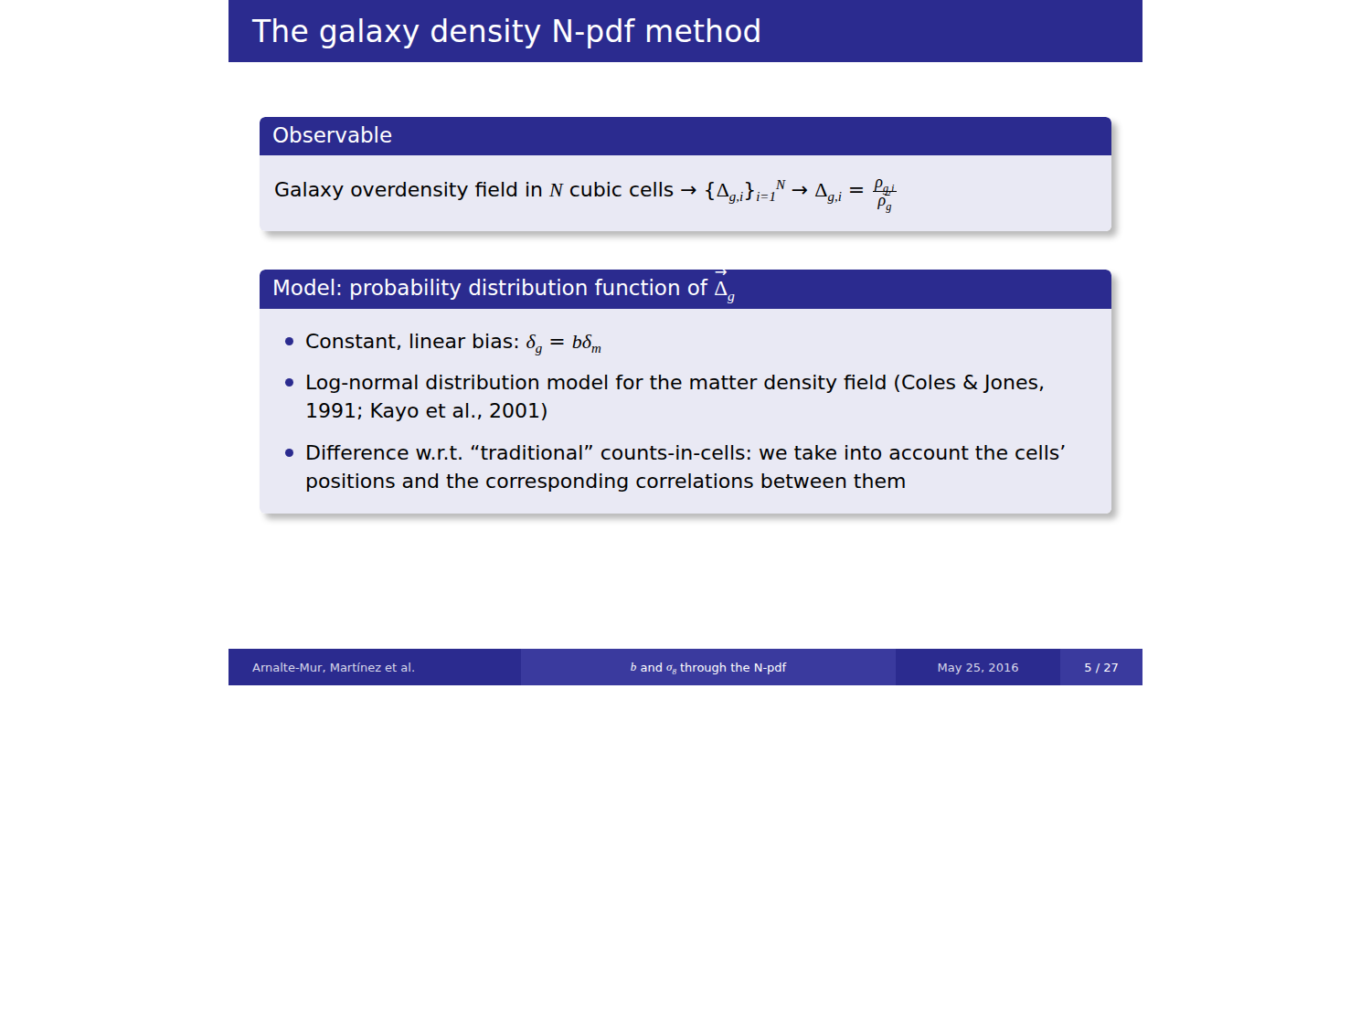The galaxy density N-pdf method
Observable
Galaxy overdensity field in N cubic cells → {Δg,i}i=1N → Δg,i = ρg,i ρ̄g
Model: probability distribution function of Δg
Constant, linear bias: δg = bδm
Log-normal distribution model for the matter density field (Coles & Jones, 1991; Kayo et al., 2001)
Difference w.r.t. “traditional” counts-in-cells: we take into account the cells’ positions and the corresponding correlations between them
Arnalte-Mur, Martínez et al.
b and σ8 through the N-pdf
May 25, 2016
5 / 27